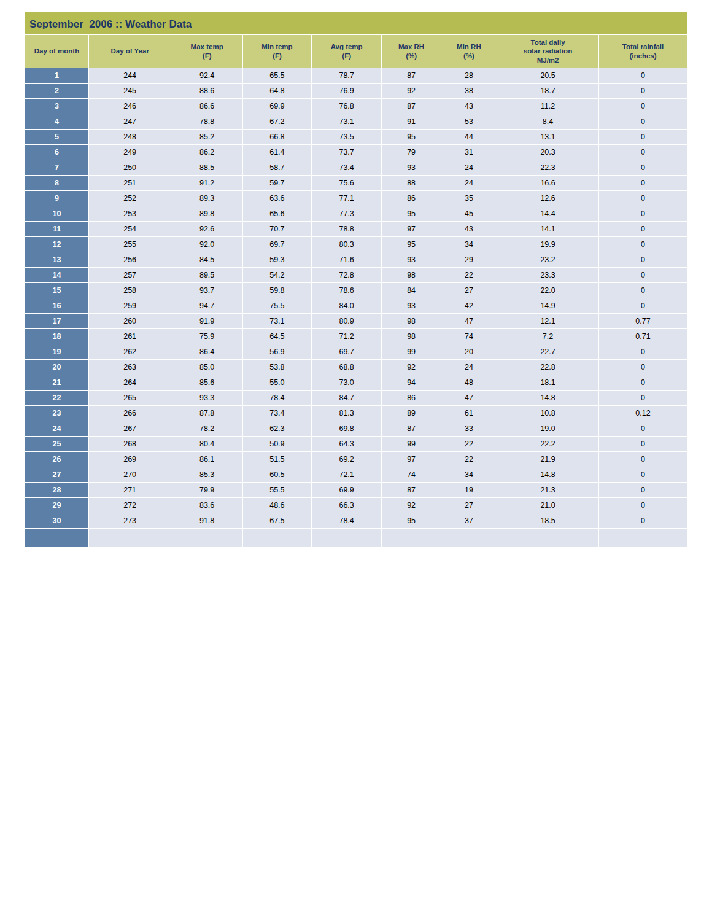September 2006 :: Weather Data
| Day of month | Day of Year | Max temp (F) | Min temp (F) | Avg temp (F) | Max RH (%) | Min RH (%) | Total daily solar radiation MJ/m2 | Total rainfall (inches) |
| --- | --- | --- | --- | --- | --- | --- | --- | --- |
| 1 | 244 | 92.4 | 65.5 | 78.7 | 87 | 28 | 20.5 | 0 |
| 2 | 245 | 88.6 | 64.8 | 76.9 | 92 | 38 | 18.7 | 0 |
| 3 | 246 | 86.6 | 69.9 | 76.8 | 87 | 43 | 11.2 | 0 |
| 4 | 247 | 78.8 | 67.2 | 73.1 | 91 | 53 | 8.4 | 0 |
| 5 | 248 | 85.2 | 66.8 | 73.5 | 95 | 44 | 13.1 | 0 |
| 6 | 249 | 86.2 | 61.4 | 73.7 | 79 | 31 | 20.3 | 0 |
| 7 | 250 | 88.5 | 58.7 | 73.4 | 93 | 24 | 22.3 | 0 |
| 8 | 251 | 91.2 | 59.7 | 75.6 | 88 | 24 | 16.6 | 0 |
| 9 | 252 | 89.3 | 63.6 | 77.1 | 86 | 35 | 12.6 | 0 |
| 10 | 253 | 89.8 | 65.6 | 77.3 | 95 | 45 | 14.4 | 0 |
| 11 | 254 | 92.6 | 70.7 | 78.8 | 97 | 43 | 14.1 | 0 |
| 12 | 255 | 92.0 | 69.7 | 80.3 | 95 | 34 | 19.9 | 0 |
| 13 | 256 | 84.5 | 59.3 | 71.6 | 93 | 29 | 23.2 | 0 |
| 14 | 257 | 89.5 | 54.2 | 72.8 | 98 | 22 | 23.3 | 0 |
| 15 | 258 | 93.7 | 59.8 | 78.6 | 84 | 27 | 22.0 | 0 |
| 16 | 259 | 94.7 | 75.5 | 84.0 | 93 | 42 | 14.9 | 0 |
| 17 | 260 | 91.9 | 73.1 | 80.9 | 98 | 47 | 12.1 | 0.77 |
| 18 | 261 | 75.9 | 64.5 | 71.2 | 98 | 74 | 7.2 | 0.71 |
| 19 | 262 | 86.4 | 56.9 | 69.7 | 99 | 20 | 22.7 | 0 |
| 20 | 263 | 85.0 | 53.8 | 68.8 | 92 | 24 | 22.8 | 0 |
| 21 | 264 | 85.6 | 55.0 | 73.0 | 94 | 48 | 18.1 | 0 |
| 22 | 265 | 93.3 | 78.4 | 84.7 | 86 | 47 | 14.8 | 0 |
| 23 | 266 | 87.8 | 73.4 | 81.3 | 89 | 61 | 10.8 | 0.12 |
| 24 | 267 | 78.2 | 62.3 | 69.8 | 87 | 33 | 19.0 | 0 |
| 25 | 268 | 80.4 | 50.9 | 64.3 | 99 | 22 | 22.2 | 0 |
| 26 | 269 | 86.1 | 51.5 | 69.2 | 97 | 22 | 21.9 | 0 |
| 27 | 270 | 85.3 | 60.5 | 72.1 | 74 | 34 | 14.8 | 0 |
| 28 | 271 | 79.9 | 55.5 | 69.9 | 87 | 19 | 21.3 | 0 |
| 29 | 272 | 83.6 | 48.6 | 66.3 | 92 | 27 | 21.0 | 0 |
| 30 | 273 | 91.8 | 67.5 | 78.4 | 95 | 37 | 18.5 | 0 |